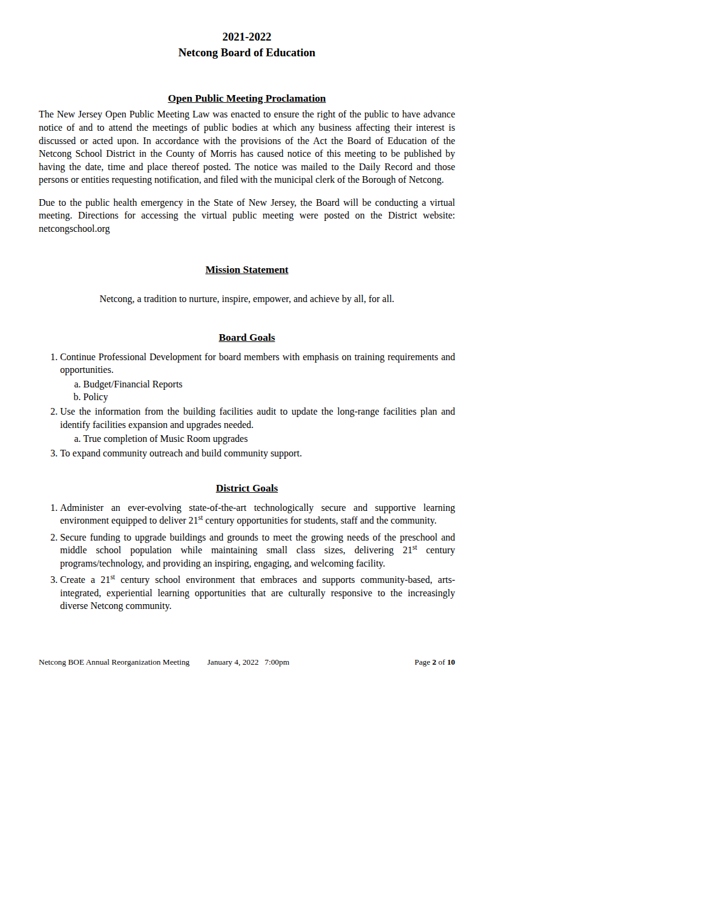2021-2022
Netcong Board of Education
Open Public Meeting Proclamation
The New Jersey Open Public Meeting Law was enacted to ensure the right of the public to have advance notice of and to attend the meetings of public bodies at which any business affecting their interest is discussed or acted upon. In accordance with the provisions of the Act the Board of Education of the Netcong School District in the County of Morris has caused notice of this meeting to be published by having the date, time and place thereof posted. The notice was mailed to the Daily Record and those persons or entities requesting notification, and filed with the municipal clerk of the Borough of Netcong.
Due to the public health emergency in the State of New Jersey, the Board will be conducting a virtual meeting. Directions for accessing the virtual public meeting were posted on the District website: netcongschool.org
Mission Statement
Netcong, a tradition to nurture, inspire, empower, and achieve by all, for all.
Board Goals
Continue Professional Development for board members with emphasis on training requirements and opportunities.
Budget/Financial Reports
Policy
Use the information from the building facilities audit to update the long-range facilities plan and identify facilities expansion and upgrades needed.
True completion of Music Room upgrades
To expand community outreach and build community support.
District Goals
Administer an ever-evolving state-of-the-art technologically secure and supportive learning environment equipped to deliver 21st century opportunities for students, staff and the community.
Secure funding to upgrade buildings and grounds to meet the growing needs of the preschool and middle school population while maintaining small class sizes, delivering 21st century programs/technology, and providing an inspiring, engaging, and welcoming facility.
Create a 21st century school environment that embraces and supports community-based, arts- integrated, experiential learning opportunities that are culturally responsive to the increasingly diverse Netcong community.
Netcong BOE Annual Reorganization Meeting January 4, 2022 7:00pm Page 2 of 10